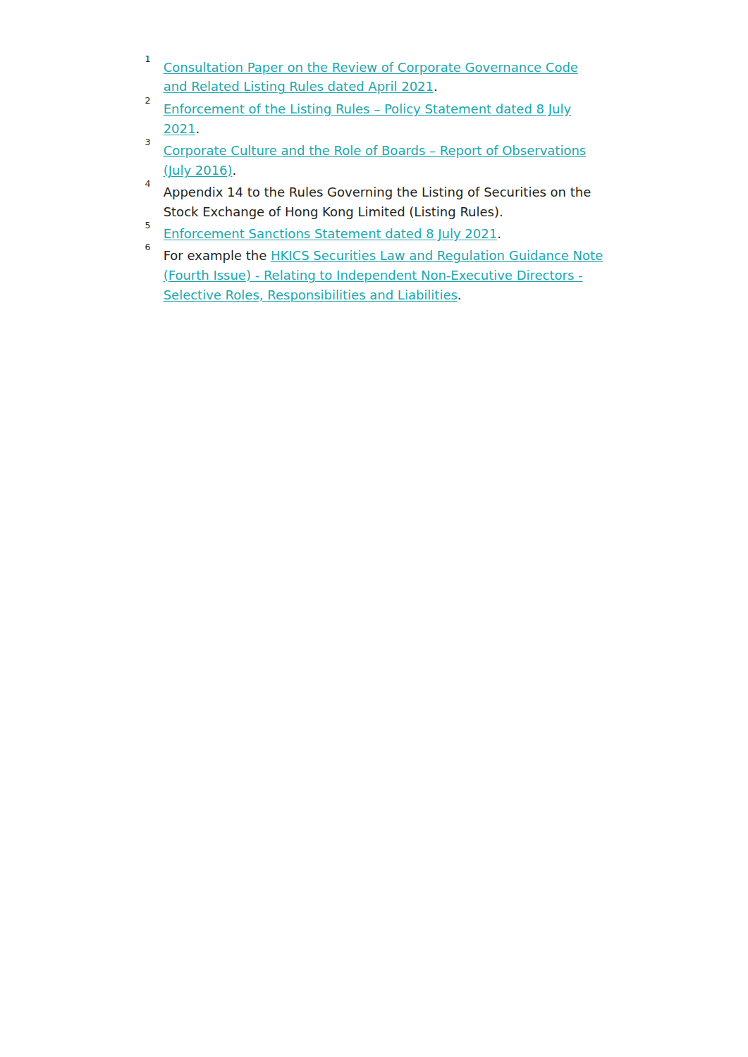1 Consultation Paper on the Review of Corporate Governance Code and Related Listing Rules dated April 2021.
2 Enforcement of the Listing Rules – Policy Statement dated 8 July 2021.
3 Corporate Culture and the Role of Boards – Report of Observations (July 2016).
4 Appendix 14 to the Rules Governing the Listing of Securities on the Stock Exchange of Hong Kong Limited (Listing Rules).
5 Enforcement Sanctions Statement dated 8 July 2021.
6 For example the HKICS Securities Law and Regulation Guidance Note (Fourth Issue) - Relating to Independent Non-Executive Directors - Selective Roles, Responsibilities and Liabilities.